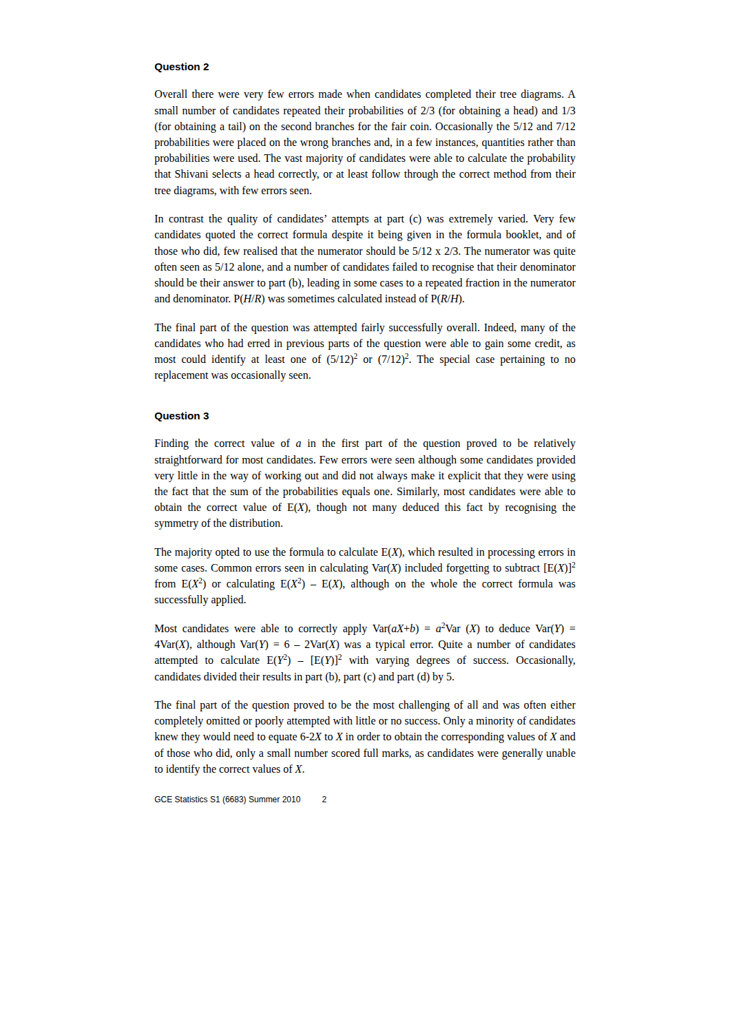Question 2
Overall there were very few errors made when candidates completed their tree diagrams. A small number of candidates repeated their probabilities of 2/3 (for obtaining a head) and 1/3 (for obtaining a tail) on the second branches for the fair coin. Occasionally the 5/12 and 7/12 probabilities were placed on the wrong branches and, in a few instances, quantities rather than probabilities were used. The vast majority of candidates were able to calculate the probability that Shivani selects a head correctly, or at least follow through the correct method from their tree diagrams, with few errors seen.
In contrast the quality of candidates’ attempts at part (c) was extremely varied. Very few candidates quoted the correct formula despite it being given in the formula booklet, and of those who did, few realised that the numerator should be 5/12 x 2/3. The numerator was quite often seen as 5/12 alone, and a number of candidates failed to recognise that their denominator should be their answer to part (b), leading in some cases to a repeated fraction in the numerator and denominator. P(H/R) was sometimes calculated instead of P(R/H).
The final part of the question was attempted fairly successfully overall. Indeed, many of the candidates who had erred in previous parts of the question were able to gain some credit, as most could identify at least one of (5/12)2 or (7/12)2. The special case pertaining to no replacement was occasionally seen.
Question 3
Finding the correct value of a in the first part of the question proved to be relatively straightforward for most candidates. Few errors were seen although some candidates provided very little in the way of working out and did not always make it explicit that they were using the fact that the sum of the probabilities equals one. Similarly, most candidates were able to obtain the correct value of E(X), though not many deduced this fact by recognising the symmetry of the distribution.
The majority opted to use the formula to calculate E(X), which resulted in processing errors in some cases. Common errors seen in calculating Var(X) included forgetting to subtract [E(X)]2 from E(X2) or calculating E(X2) – E(X), although on the whole the correct formula was successfully applied.
Most candidates were able to correctly apply Var(aX+b) = a2Var (X) to deduce Var(Y) = 4Var(X), although Var(Y) = 6 – 2Var(X) was a typical error. Quite a number of candidates attempted to calculate E(Y2) – [E(Y)]2 with varying degrees of success. Occasionally, candidates divided their results in part (b), part (c) and part (d) by 5.
The final part of the question proved to be the most challenging of all and was often either completely omitted or poorly attempted with little or no success. Only a minority of candidates knew they would need to equate 6-2X to X in order to obtain the corresponding values of X and of those who did, only a small number scored full marks, as candidates were generally unable to identify the correct values of X.
GCE Statistics S1 (6683) Summer 2010 2